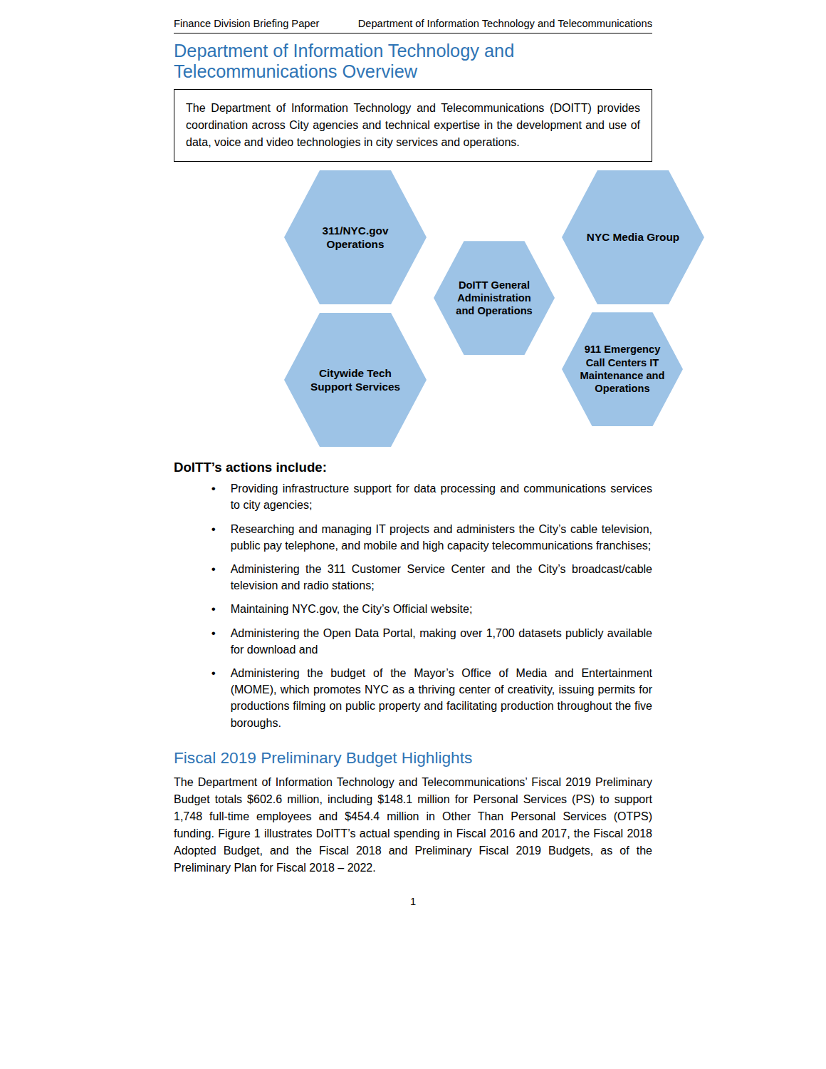Finance Division Briefing Paper
Department of Information Technology and Telecommunications
Department of Information Technology and Telecommunications Overview
The Department of Information Technology and Telecommunications (DOITT) provides coordination across City agencies and technical expertise in the development and use of data, voice and video technologies in city services and operations.
311/NYC.gov Operations
NYC Media Group
Citywide Tech Support Services
911 Emergency Call Centers IT Maintenance and Operations
DoITT General Administration and Operations
DoITT’s actions include:
Providing infrastructure support for data processing and communications services to city agencies;
Researching and managing IT projects and administers the City’s cable television, public pay telephone, and mobile and high capacity telecommunications franchises;
Administering the 311 Customer Service Center and the City’s broadcast/cable television and radio stations;
Maintaining NYC.gov, the City’s Official website;
Administering the Open Data Portal, making over 1,700 datasets publicly available for download and
Administering the budget of the Mayor’s Office of Media and Entertainment (MOME), which promotes NYC as a thriving center of creativity, issuing permits for productions filming on public property and facilitating production throughout the five boroughs.
Fiscal 2019 Preliminary Budget Highlights
The Department of Information Technology and Telecommunications’ Fiscal 2019 Preliminary Budget totals $602.6 million, including $148.1 million for Personal Services (PS) to support 1,748 full-time employees and $454.4 million in Other Than Personal Services (OTPS) funding. Figure 1 illustrates DoITT’s actual spending in Fiscal 2016 and 2017, the Fiscal 2018 Adopted Budget, and the Fiscal 2018 and Preliminary Fiscal 2019 Budgets, as of the Preliminary Plan for Fiscal 2018 – 2022.
1